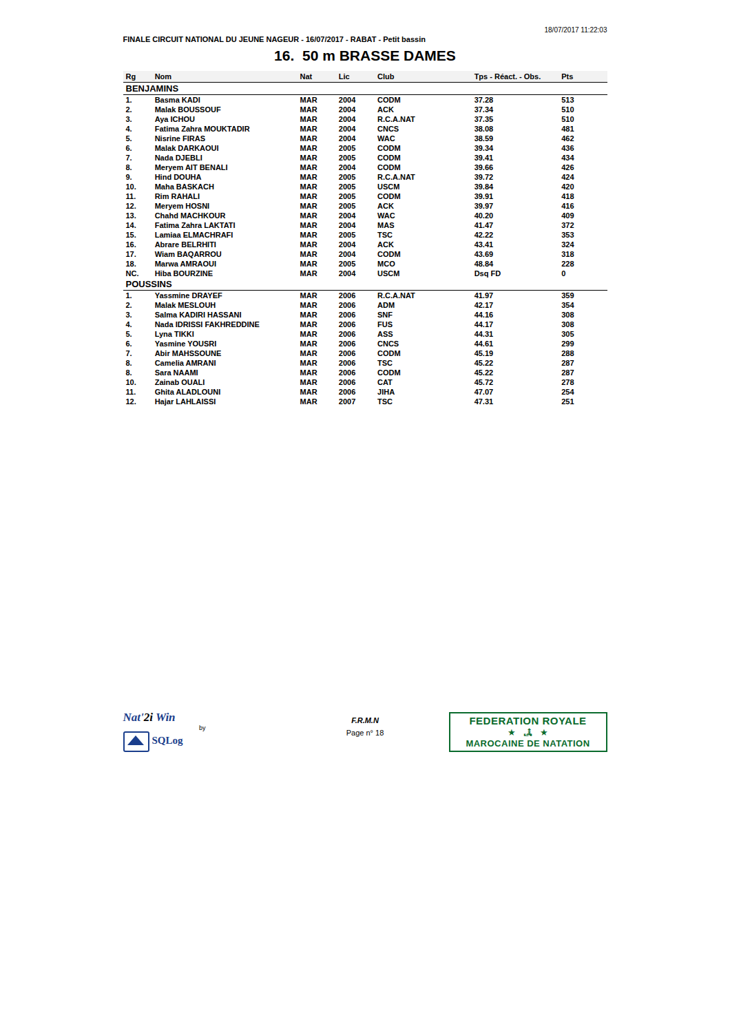18/07/2017 11:22:03
FINALE CIRCUIT NATIONAL DU JEUNE NAGEUR - 16/07/2017 - RABAT - Petit bassin
16. 50 m BRASSE DAMES
| Rg | Nom | Nat | Lic | Club | Tps - Réact. - Obs. | Pts |
| --- | --- | --- | --- | --- | --- | --- |
| BENJAMINS |
| 1. | Basma KADI | MAR | 2004 | CODM | 37.28 | 513 |
| 2. | Malak BOUSSOUF | MAR | 2004 | ACK | 37.34 | 510 |
| 3. | Aya ICHOU | MAR | 2004 | R.C.A.NAT | 37.35 | 510 |
| 4. | Fatima Zahra MOUKTADIR | MAR | 2004 | CNCS | 38.08 | 481 |
| 5. | Nisrine FIRAS | MAR | 2004 | WAC | 38.59 | 462 |
| 6. | Malak DARKAOUI | MAR | 2005 | CODM | 39.34 | 436 |
| 7. | Nada DJEBLI | MAR | 2005 | CODM | 39.41 | 434 |
| 8. | Meryem AIT BENALI | MAR | 2004 | CODM | 39.66 | 426 |
| 9. | Hind DOUHA | MAR | 2005 | R.C.A.NAT | 39.72 | 424 |
| 10. | Maha BASKACH | MAR | 2005 | USCM | 39.84 | 420 |
| 11. | Rim RAHALI | MAR | 2005 | CODM | 39.91 | 418 |
| 12. | Meryem HOSNI | MAR | 2005 | ACK | 39.97 | 416 |
| 13. | Chahd MACHKOUR | MAR | 2004 | WAC | 40.20 | 409 |
| 14. | Fatima Zahra LAKTATI | MAR | 2004 | MAS | 41.47 | 372 |
| 15. | Lamiaa ELMACHRAFI | MAR | 2005 | TSC | 42.22 | 353 |
| 16. | Abrare BELRHITI | MAR | 2004 | ACK | 43.41 | 324 |
| 17. | Wiam BAQARROU | MAR | 2004 | CODM | 43.69 | 318 |
| 18. | Marwa AMRAOUI | MAR | 2005 | MCO | 48.84 | 228 |
| NC. | Hiba BOURZINE | MAR | 2004 | USCM | Dsq FD | 0 |
| POUSSINS |
| 1. | Yassmine DRAYEF | MAR | 2006 | R.C.A.NAT | 41.97 | 359 |
| 2. | Malak MESLOUH | MAR | 2006 | ADM | 42.17 | 354 |
| 3. | Salma KADIRI HASSANI | MAR | 2006 | SNF | 44.16 | 308 |
| 4. | Nada IDRISSI FAKHREDDINE | MAR | 2006 | FUS | 44.17 | 308 |
| 5. | Lyna TIKKI | MAR | 2006 | ASS | 44.31 | 305 |
| 6. | Yasmine YOUSRI | MAR | 2006 | CNCS | 44.61 | 299 |
| 7. | Abir MAHSSOUNE | MAR | 2006 | CODM | 45.19 | 288 |
| 8. | Camelia AMRANI | MAR | 2006 | TSC | 45.22 | 287 |
| 8. | Sara NAAMI | MAR | 2006 | CODM | 45.22 | 287 |
| 10. | Zainab OUALI | MAR | 2006 | CAT | 45.72 | 278 |
| 11. | Ghita ALADLOUNI | MAR | 2006 | JIHA | 47.07 | 254 |
| 12. | Hajar LAHLAISSI | MAR | 2007 | TSC | 47.31 | 251 |
Nat'2i Win
by
SQLog
F.R.M.N
Page n° 18
FEDERATION ROYALE
★ 🏞 ★
MAROCAINE DE NATATION